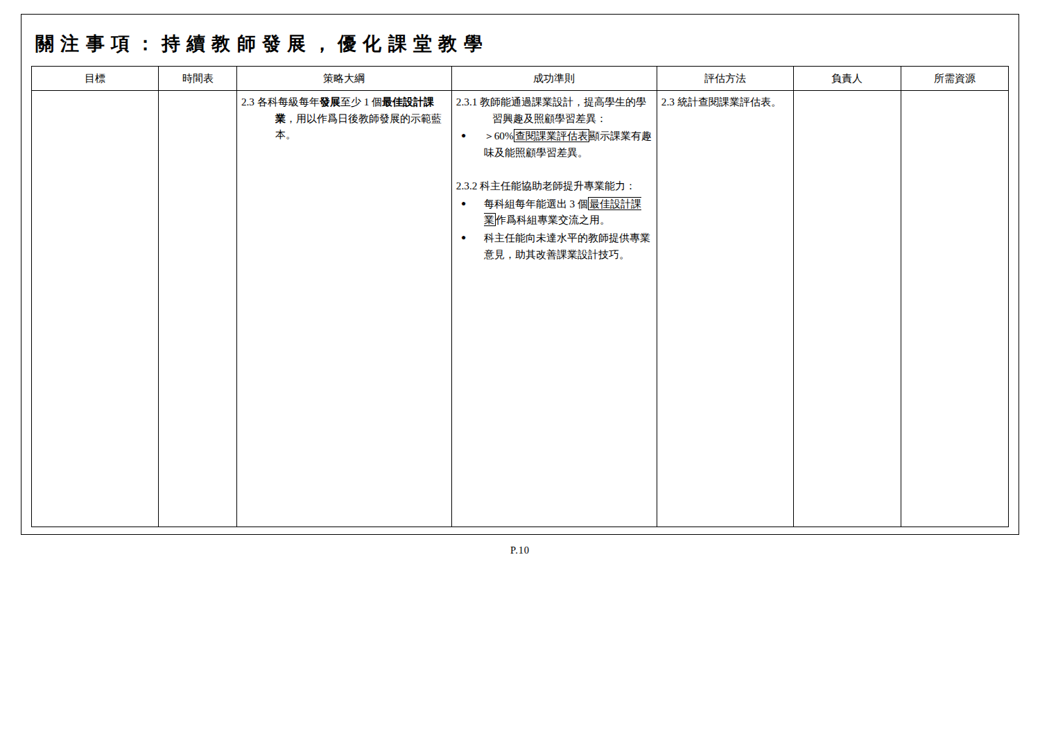關注事項：持續教師發展，優化課堂教學
| 目標 | 時間表 | 策略大綱 | 成功準則 | 評估方法 | 負責人 | 所需資源 |
| --- | --- | --- | --- | --- | --- | --- |
| | | 2.3 各科每級每年 發展 至少 1 個 最佳設計課業 ，用以作爲日後教師發展的示範藍本。 | 2.3.1 教師能通過課業設計，提高學生的學習興趣及照顧學習差異： ＞60% 查閱課業評估表 顯示課業有趣味及能照顧學習差異。 2.3.2 科主任能協助老師提升專業能力： 每科組每年能選出 3 個 最佳設計課業 作爲科組專業交流之用。 科主任能向未達水平的教師提供專業意見，助其改善課業設計技巧。 | 2.3 統計查閱課業評估表。 | | |
P.10